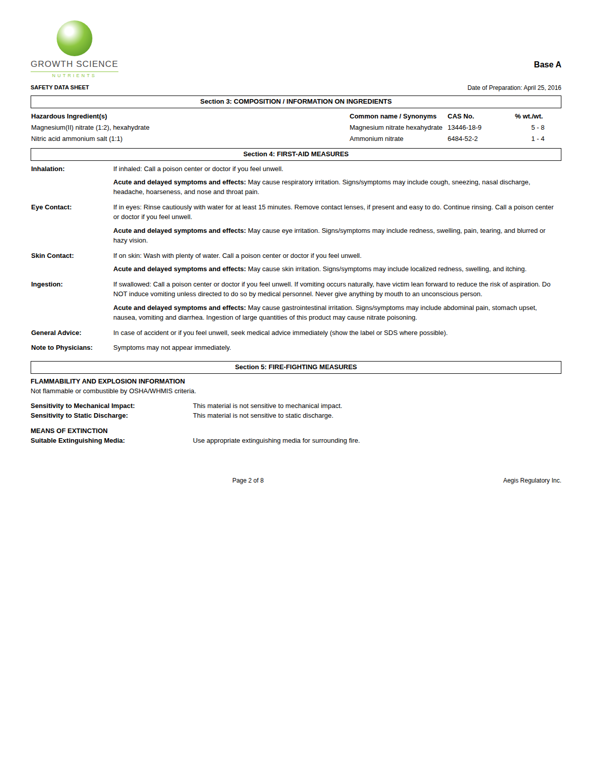GROWTH SCIENCE
NUTRIENTS
Base A
SAFETY DATA SHEET Date of Preparation: April 25, 2016
Section 3: COMPOSITION / INFORMATION ON INGREDIENTS
| Hazardous Ingredient(s) | Common name / Synonyms | CAS No. | % wt./wt. |
| --- | --- | --- | --- |
| Magnesium(II) nitrate (1:2), hexahydrate | Magnesium nitrate hexahydrate | 13446-18-9 | 5 - 8 |
| Nitric acid ammonium salt (1:1) | Ammonium nitrate | 6484-52-2 | 1 - 4 |
Section 4: FIRST-AID MEASURES
| Inhalation: | If inhaled: Call a poison center or doctor if you feel unwell. Acute and delayed symptoms and effects: May cause respiratory irritation. Signs/symptoms may include cough, sneezing, nasal discharge, headache, hoarseness, and nose and throat pain. |
| Eye Contact: | If in eyes: Rinse cautiously with water for at least 15 minutes. Remove contact lenses, if present and easy to do. Continue rinsing. Call a poison center or doctor if you feel unwell. Acute and delayed symptoms and effects: May cause eye irritation. Signs/symptoms may include redness, swelling, pain, tearing, and blurred or hazy vision. |
| Skin Contact: | If on skin: Wash with plenty of water. Call a poison center or doctor if you feel unwell. Acute and delayed symptoms and effects: May cause skin irritation. Signs/symptoms may include localized redness, swelling, and itching. |
| Ingestion: | If swallowed: Call a poison center or doctor if you feel unwell. If vomiting occurs naturally, have victim lean forward to reduce the risk of aspiration. Do NOT induce vomiting unless directed to do so by medical personnel. Never give anything by mouth to an unconscious person. Acute and delayed symptoms and effects: May cause gastrointestinal irritation. Signs/symptoms may include abdominal pain, stomach upset, nausea, vomiting and diarrhea. Ingestion of large quantities of this product may cause nitrate poisoning. |
| General Advice: | In case of accident or if you feel unwell, seek medical advice immediately (show the label or SDS where possible). |
| Note to Physicians: | Symptoms may not appear immediately. |
Section 5: FIRE-FIGHTING MEASURES
FLAMMABILITY AND EXPLOSION INFORMATION
Not flammable or combustible by OSHA/WHMIS criteria.
| Sensitivity to Mechanical Impact: | This material is not sensitive to mechanical impact. |
| Sensitivity to Static Discharge: | This material is not sensitive to static discharge. |
MEANS OF EXTINCTION
Suitable Extinguishing Media:
Use appropriate extinguishing media for surrounding fire.
Page 2 of 8 Aegis Regulatory Inc.